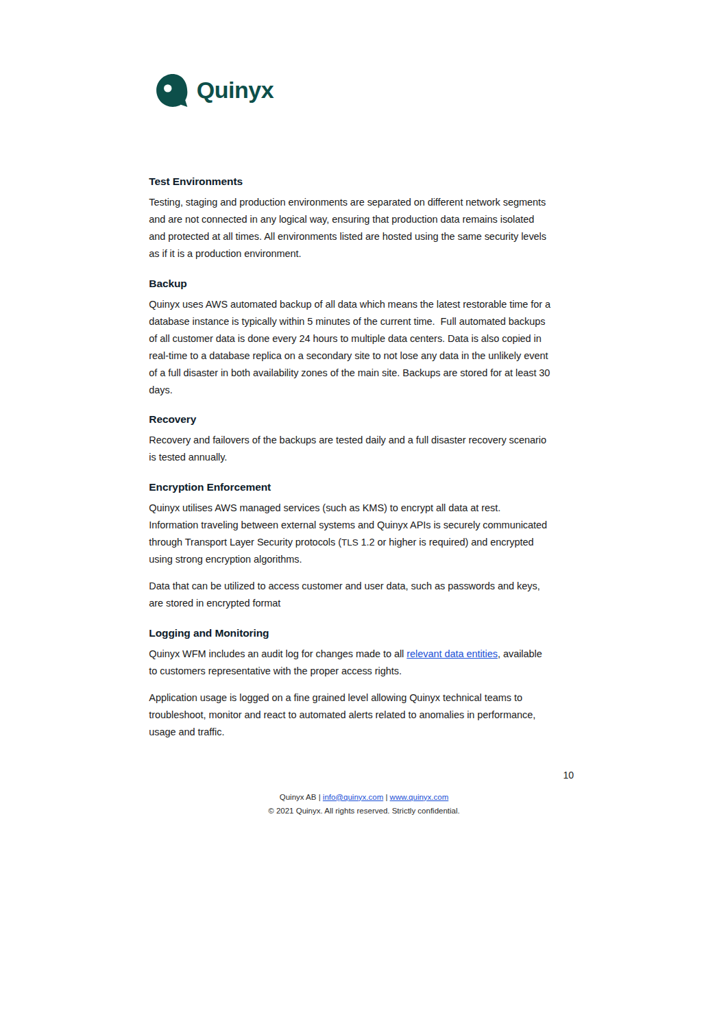Quinyx
Test Environments
Testing, staging and production environments are separated on different network segments and are not connected in any logical way, ensuring that production data remains isolated and protected at all times. All environments listed are hosted using the same security levels as if it is a production environment.
Backup
Quinyx uses AWS automated backup of all data which means the latest restorable time for a database instance is typically within 5 minutes of the current time. Full automated backups of all customer data is done every 24 hours to multiple data centers. Data is also copied in real-time to a database replica on a secondary site to not lose any data in the unlikely event of a full disaster in both availability zones of the main site. Backups are stored for at least 30 days.
Recovery
Recovery and failovers of the backups are tested daily and a full disaster recovery scenario is tested annually.
Encryption Enforcement
Quinyx utilises AWS managed services (such as KMS) to encrypt all data at rest. Information traveling between external systems and Quinyx APIs is securely communicated through Transport Layer Security protocols (TLS 1.2 or higher is required) and encrypted using strong encryption algorithms.
Data that can be utilized to access customer and user data, such as passwords and keys, are stored in encrypted format
Logging and Monitoring
Quinyx WFM includes an audit log for changes made to all relevant data entities, available to customers representative with the proper access rights.
Application usage is logged on a fine grained level allowing Quinyx technical teams to troubleshoot, monitor and react to automated alerts related to anomalies in performance, usage and traffic.
10
Quinyx AB | info@quinyx.com | www.quinyx.com
© 2021 Quinyx. All rights reserved. Strictly confidential.